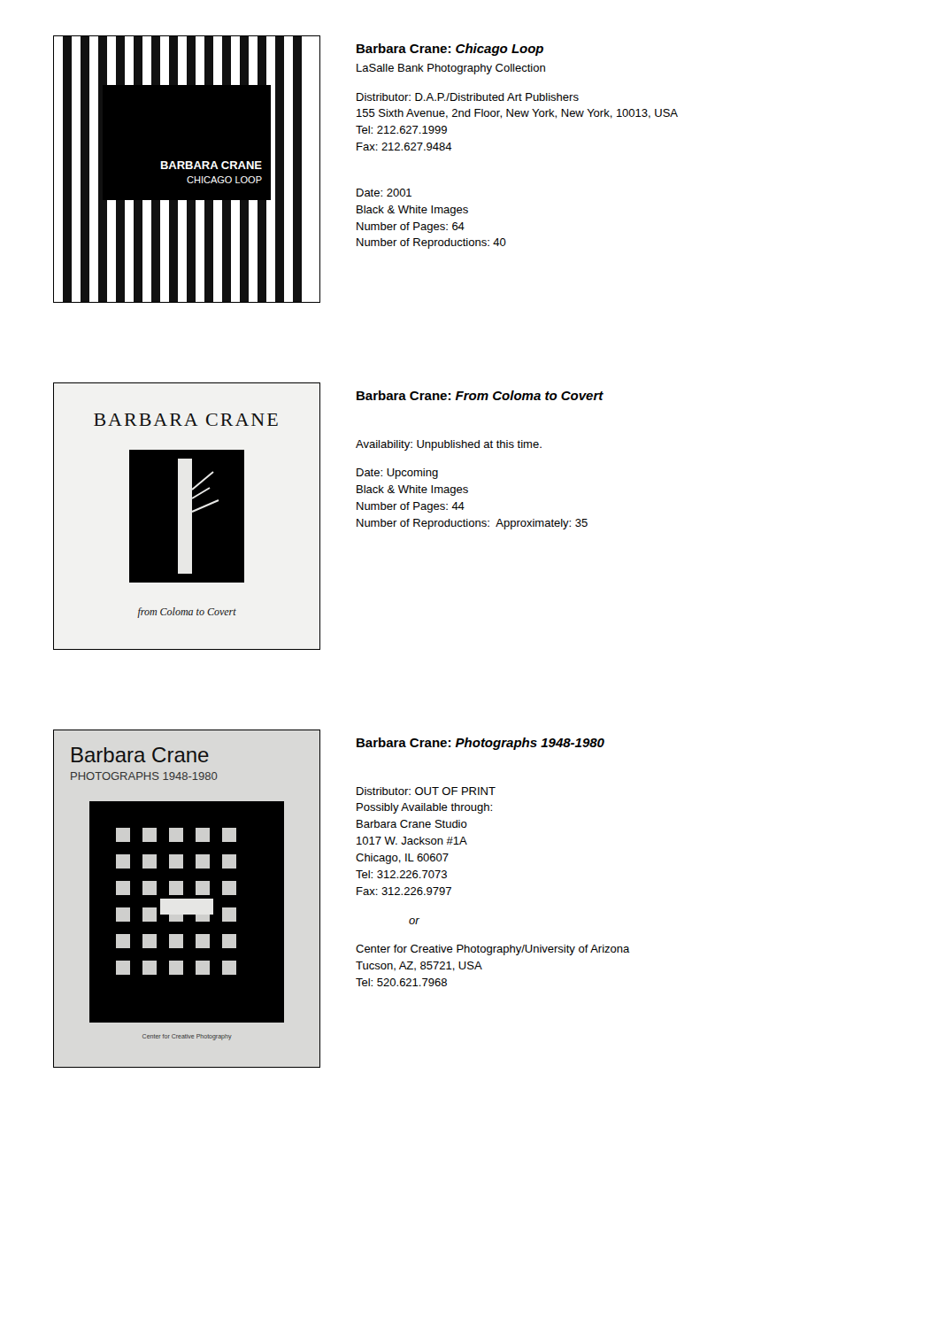Barbara Crane: Chicago Loop
LaSalle Bank Photography Collection
Distributor: D.A.P./Distributed Art Publishers
155 Sixth Avenue, 2nd Floor, New York, New York, 10013, USA
Tel: 212.627.1999
Fax: 212.627.9484
Date: 2001
Black & White Images
Number of Pages: 64
Number of Reproductions: 40
Barbara Crane: From Coloma to Covert
Availability: Unpublished at this time.
Date: Upcoming
Black & White Images
Number of Pages: 44
Number of Reproductions: Approximately: 35
Barbara Crane: Photographs 1948-1980
Distributor: OUT OF PRINT
Possibly Available through:
Barbara Crane Studio
1017 W. Jackson #1A
Chicago, IL 60607
Tel: 312.226.7073
Fax: 312.226.9797
or
Center for Creative Photography/University of Arizona
Tucson, AZ, 85721, USA
Tel: 520.621.7968